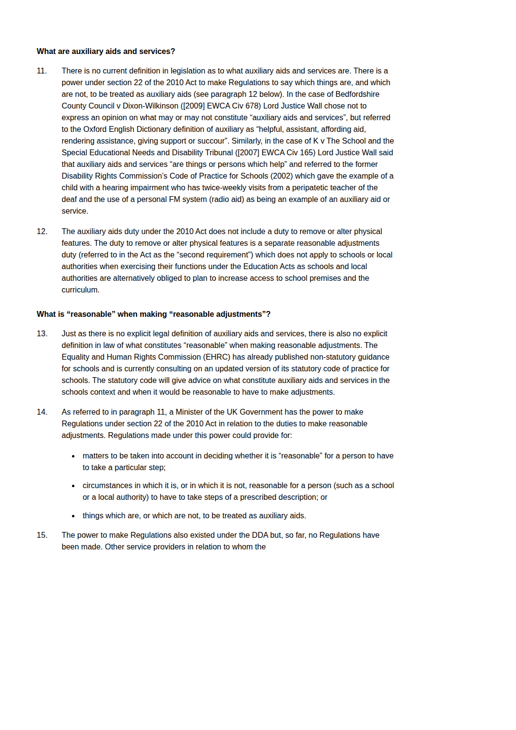What are auxiliary aids and services?
11.
There is no current definition in legislation as to what auxiliary aids and services are. There is a power under section 22 of the 2010 Act to make Regulations to say which things are, and which are not, to be treated as auxiliary aids (see paragraph 12 below). In the case of Bedfordshire County Council v Dixon-Wilkinson ([2009] EWCA Civ 678) Lord Justice Wall chose not to express an opinion on what may or may not constitute “auxiliary aids and services”, but referred to the Oxford English Dictionary definition of auxiliary as “helpful, assistant, affording aid, rendering assistance, giving support or succour”. Similarly, in the case of K v The School and the Special Educational Needs and Disability Tribunal ([2007] EWCA Civ 165) Lord Justice Wall said that auxiliary aids and services “are things or persons which help” and referred to the former Disability Rights Commission’s Code of Practice for Schools (2002) which gave the example of a child with a hearing impairment who has twice-weekly visits from a peripatetic teacher of the deaf and the use of a personal FM system (radio aid) as being an example of an auxiliary aid or service.
12.
The auxiliary aids duty under the 2010 Act does not include a duty to remove or alter physical features. The duty to remove or alter physical features is a separate reasonable adjustments duty (referred to in the Act as the “second requirement”) which does not apply to schools or local authorities when exercising their functions under the Education Acts as schools and local authorities are alternatively obliged to plan to increase access to school premises and the curriculum.
What is “reasonable” when making “reasonable adjustments”?
13.
Just as there is no explicit legal definition of auxiliary aids and services, there is also no explicit definition in law of what constitutes “reasonable” when making reasonable adjustments. The Equality and Human Rights Commission (EHRC) has already published non-statutory guidance for schools and is currently consulting on an updated version of its statutory code of practice for schools. The statutory code will give advice on what constitute auxiliary aids and services in the schools context and when it would be reasonable to have to make adjustments.
14.
As referred to in paragraph 11, a Minister of the UK Government has the power to make Regulations under section 22 of the 2010 Act in relation to the duties to make reasonable adjustments. Regulations made under this power could provide for:
matters to be taken into account in deciding whether it is “reasonable” for a person to have to take a particular step;
circumstances in which it is, or in which it is not, reasonable for a person (such as a school or a local authority) to have to take steps of a prescribed description; or
things which are, or which are not, to be treated as auxiliary aids.
15.
The power to make Regulations also existed under the DDA but, so far, no Regulations have been made. Other service providers in relation to whom the